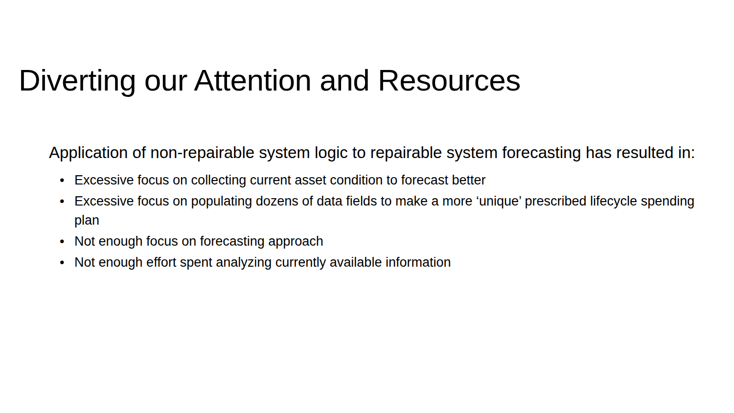Diverting our Attention and Resources
Application of non-repairable system logic to repairable system forecasting has resulted in:
Excessive focus on collecting current asset condition to forecast better
Excessive focus on populating dozens of data fields to make a more ‘unique’ prescribed lifecycle spending plan
Not enough focus on forecasting approach
Not enough effort spent analyzing currently available information